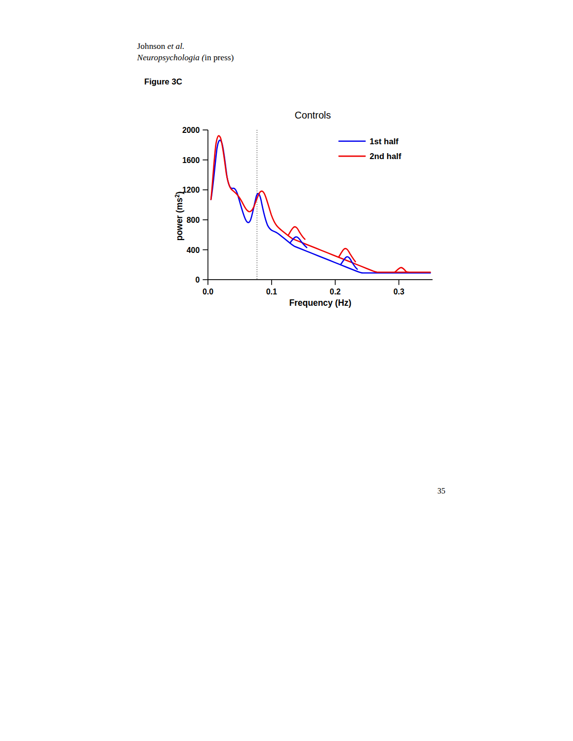Johnson et al.
Neuropsychologia (in press)
Figure 3C
Controls: power spectral density of inter-beat intervals for first and second half Line graph with frequency in hertz on the horizontal axis from 0.0 to about 0.35 and power in milliseconds squared on the vertical axis from 0 to 2000. Two curves are shown: a blue curve labelled 1st half and a red curve labelled 2nd half. Both peak at low frequency and decline toward higher frequencies, with a vertical dotted reference line near 0.077 hertz. Controls power (ms2) Frequency (Hz) 0 400 800 1200 1600 2000 0.0 0.1 0.2 0.3 1st half 2nd half
35